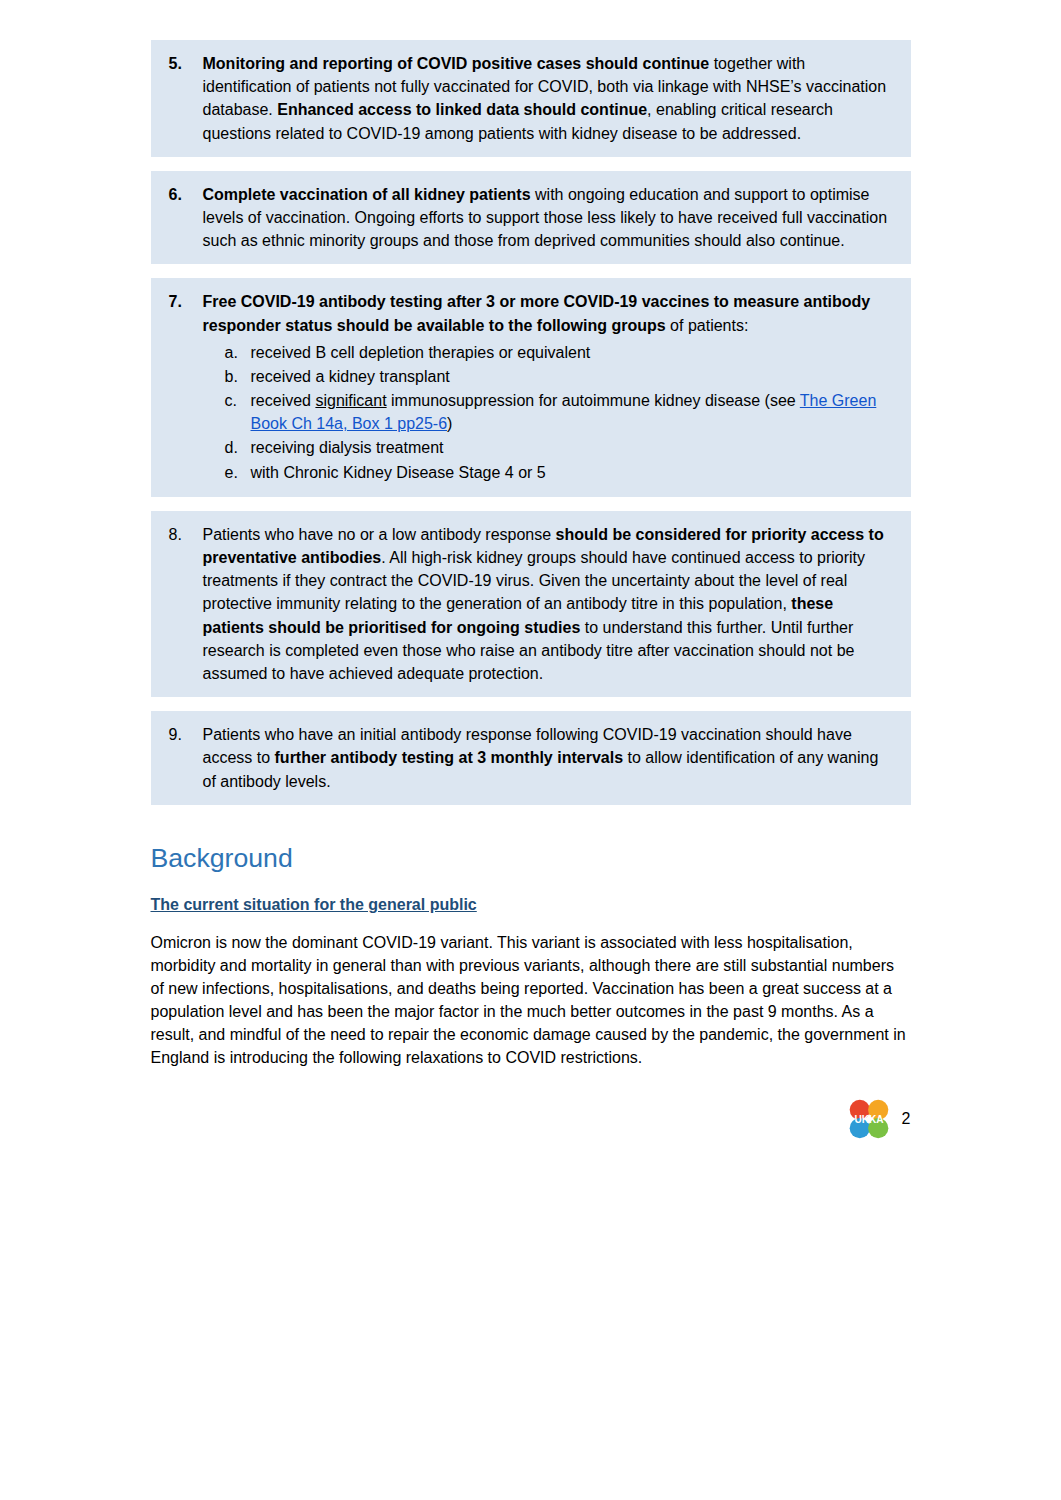5. Monitoring and reporting of COVID positive cases should continue together with identification of patients not fully vaccinated for COVID, both via linkage with NHSE’s vaccination database. Enhanced access to linked data should continue, enabling critical research questions related to COVID-19 among patients with kidney disease to be addressed.
6. Complete vaccination of all kidney patients with ongoing education and support to optimise levels of vaccination. Ongoing efforts to support those less likely to have received full vaccination such as ethnic minority groups and those from deprived communities should also continue.
7. Free COVID-19 antibody testing after 3 or more COVID-19 vaccines to measure antibody responder status should be available to the following groups of patients:
a. received B cell depletion therapies or equivalent
b. received a kidney transplant
c. received significant immunosuppression for autoimmune kidney disease (see The Green Book Ch 14a, Box 1 pp25-6)
d. receiving dialysis treatment
e. with Chronic Kidney Disease Stage 4 or 5
8. Patients who have no or a low antibody response should be considered for priority access to preventative antibodies. All high-risk kidney groups should have continued access to priority treatments if they contract the COVID-19 virus. Given the uncertainty about the level of real protective immunity relating to the generation of an antibody titre in this population, these patients should be prioritised for ongoing studies to understand this further. Until further research is completed even those who raise an antibody titre after vaccination should not be assumed to have achieved adequate protection.
9. Patients who have an initial antibody response following COVID-19 vaccination should have access to further antibody testing at 3 monthly intervals to allow identification of any waning of antibody levels.
Background
The current situation for the general public
Omicron is now the dominant COVID-19 variant. This variant is associated with less hospitalisation, morbidity and mortality in general than with previous variants, although there are still substantial numbers of new infections, hospitalisations, and deaths being reported. Vaccination has been a great success at a population level and has been the major factor in the much better outcomes in the past 9 months. As a result, and mindful of the need to repair the economic damage caused by the pandemic, the government in England is introducing the following relaxations to COVID restrictions.
UKKA
2